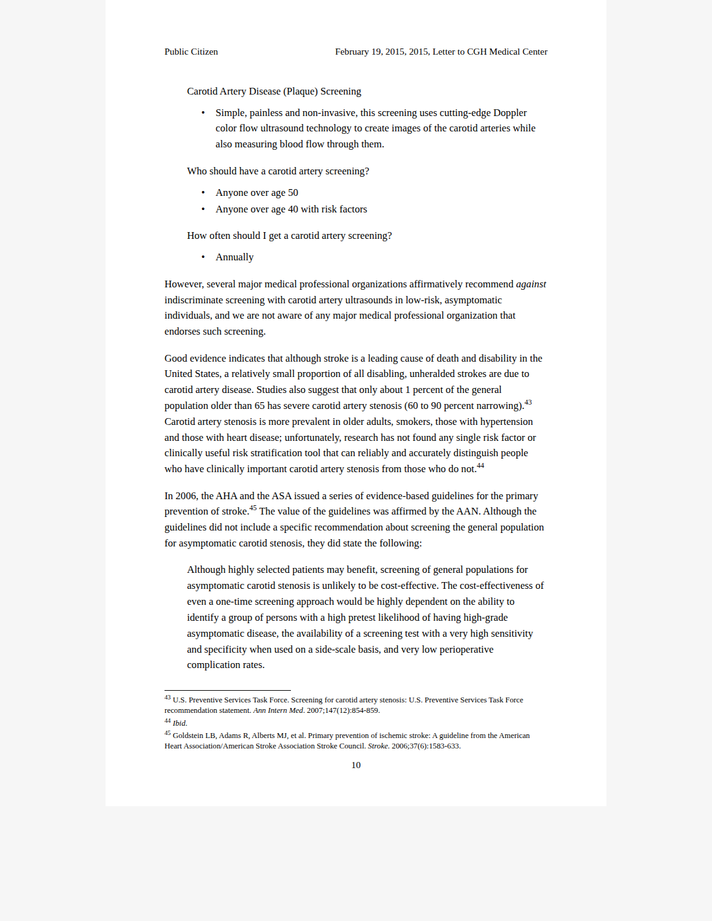Public Citizen
February 19, 2015, 2015, Letter to CGH Medical Center
Carotid Artery Disease (Plaque) Screening
Simple, painless and non-invasive, this screening uses cutting-edge Doppler color flow ultrasound technology to create images of the carotid arteries while also measuring blood flow through them.
Who should have a carotid artery screening?
Anyone over age 50
Anyone over age 40 with risk factors
How often should I get a carotid artery screening?
Annually
However, several major medical professional organizations affirmatively recommend against indiscriminate screening with carotid artery ultrasounds in low-risk, asymptomatic individuals, and we are not aware of any major medical professional organization that endorses such screening.
Good evidence indicates that although stroke is a leading cause of death and disability in the United States, a relatively small proportion of all disabling, unheralded strokes are due to carotid artery disease. Studies also suggest that only about 1 percent of the general population older than 65 has severe carotid artery stenosis (60 to 90 percent narrowing).43 Carotid artery stenosis is more prevalent in older adults, smokers, those with hypertension and those with heart disease; unfortunately, research has not found any single risk factor or clinically useful risk stratification tool that can reliably and accurately distinguish people who have clinically important carotid artery stenosis from those who do not.44
In 2006, the AHA and the ASA issued a series of evidence-based guidelines for the primary prevention of stroke.45 The value of the guidelines was affirmed by the AAN. Although the guidelines did not include a specific recommendation about screening the general population for asymptomatic carotid stenosis, they did state the following:
Although highly selected patients may benefit, screening of general populations for asymptomatic carotid stenosis is unlikely to be cost-effective. The cost-effectiveness of even a one-time screening approach would be highly dependent on the ability to identify a group of persons with a high pretest likelihood of having high-grade asymptomatic disease, the availability of a screening test with a very high sensitivity and specificity when used on a side-scale basis, and very low perioperative complication rates.
43 U.S. Preventive Services Task Force. Screening for carotid artery stenosis: U.S. Preventive Services Task Force recommendation statement. Ann Intern Med. 2007;147(12):854-859.
44 Ibid.
45 Goldstein LB, Adams R, Alberts MJ, et al. Primary prevention of ischemic stroke: A guideline from the American Heart Association/American Stroke Association Stroke Council. Stroke. 2006;37(6):1583-633.
10